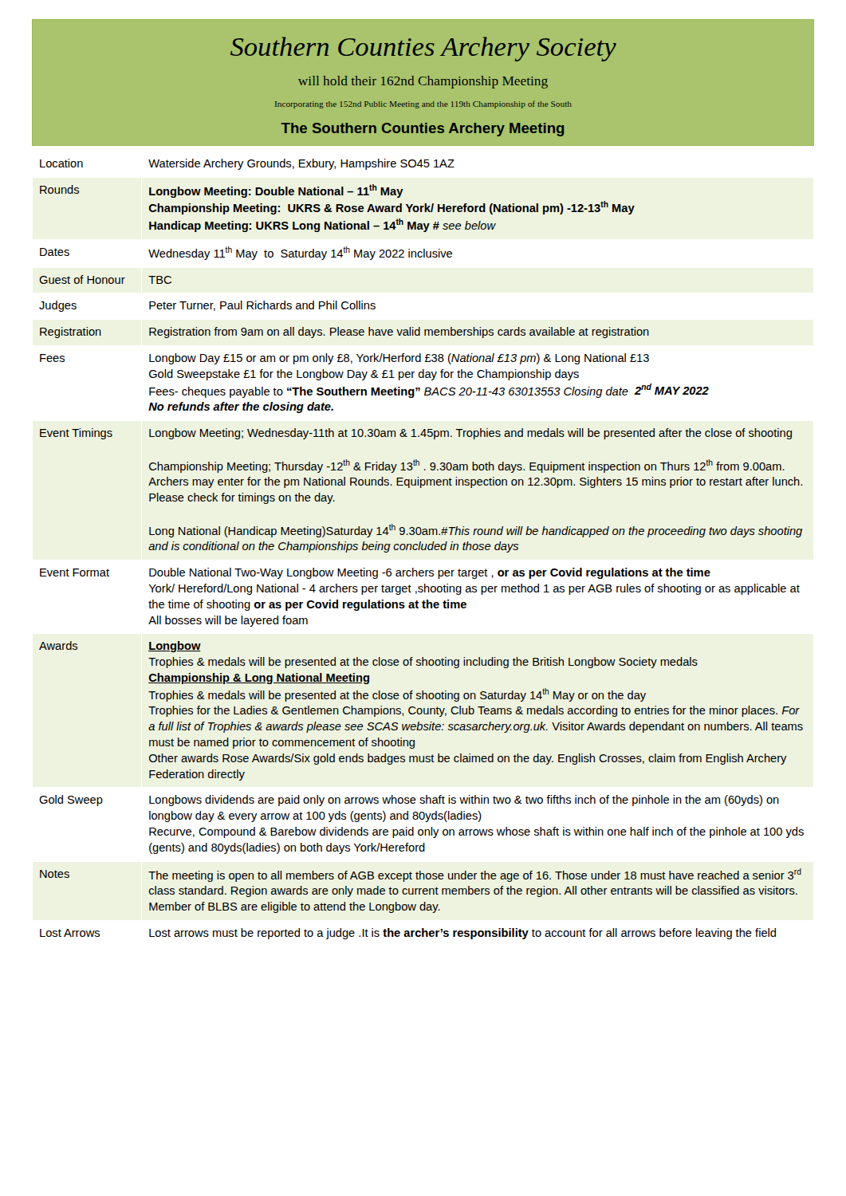Southern Counties Archery Society
will hold their 162nd Championship Meeting
Incorporating the 152nd Public Meeting and the 119th Championship of the South
The Southern Counties Archery Meeting
| Location | Waterside Archery Grounds, Exbury, Hampshire SO45 1AZ |
| Rounds | Longbow Meeting: Double National – 11 th May Championship Meeting: UKRS & Rose Award York/ Hereford (National pm) -12-13 th May Handicap Meeting: UKRS Long National – 14 th May # see below |
| Dates | Wednesday 11 th May to Saturday 14 th May 2022 inclusive |
| Guest of Honour | TBC |
| Judges | Peter Turner, Paul Richards and Phil Collins |
| Registration | Registration from 9am on all days. Please have valid memberships cards available at registration |
| Fees | Longbow Day £15 or am or pm only £8, York/Herford £38 ( National £13 pm ) & Long National £13 Gold Sweepstake £1 for the Longbow Day & £1 per day for the Championship days Fees- cheques payable to “The Southern Meeting” BACS 20-11-43 63013553 Closing date 2 nd MAY 2022 No refunds after the closing date. |
| Event Timings | Longbow Meeting; Wednesday-11th at 10.30am & 1.45pm. Trophies and medals will be presented after the close of shooting Championship Meeting; Thursday -12 th & Friday 13 th . 9.30am both days. Equipment inspection on Thurs 12 th from 9.00am. Archers may enter for the pm National Rounds. Equipment inspection on 12.30pm. Sighters 15 mins prior to restart after lunch. Please check for timings on the day. Long National (Handicap Meeting)Saturday 14 th 9.30am.# This round will be handicapped on the proceeding two days shooting and is conditional on the Championships being concluded in those days |
| Event Format | Double National Two-Way Longbow Meeting -6 archers per target , or as per Covid regulations at the time York/ Hereford/Long National - 4 archers per target ,shooting as per method 1 as per AGB rules of shooting or as applicable at the time of shooting or as per Covid regulations at the time All bosses will be layered foam |
| Awards | Longbow Trophies & medals will be presented at the close of shooting including the British Longbow Society medals Championship & Long National Meeting Trophies & medals will be presented at the close of shooting on Saturday 14 th May or on the day Trophies for the Ladies & Gentlemen Champions, County, Club Teams & medals according to entries for the minor places. For a full list of Trophies & awards please see SCAS website: scasarchery.org.uk. Visitor Awards dependant on numbers. All teams must be named prior to commencement of shooting Other awards Rose Awards/Six gold ends badges must be claimed on the day. English Crosses, claim from English Archery Federation directly |
| Gold Sweep | Longbows dividends are paid only on arrows whose shaft is within two & two fifths inch of the pinhole in the am (60yds) on longbow day & every arrow at 100 yds (gents) and 80yds(ladies) Recurve, Compound & Barebow dividends are paid only on arrows whose shaft is within one half inch of the pinhole at 100 yds (gents) and 80yds(ladies) on both days York/Hereford |
| Notes | The meeting is open to all members of AGB except those under the age of 16. Those under 18 must have reached a senior 3 rd class standard. Region awards are only made to current members of the region. All other entrants will be classified as visitors. Member of BLBS are eligible to attend the Longbow day. |
| Lost Arrows | Lost arrows must be reported to a judge .It is the archer’s responsibility to account for all arrows before leaving the field |